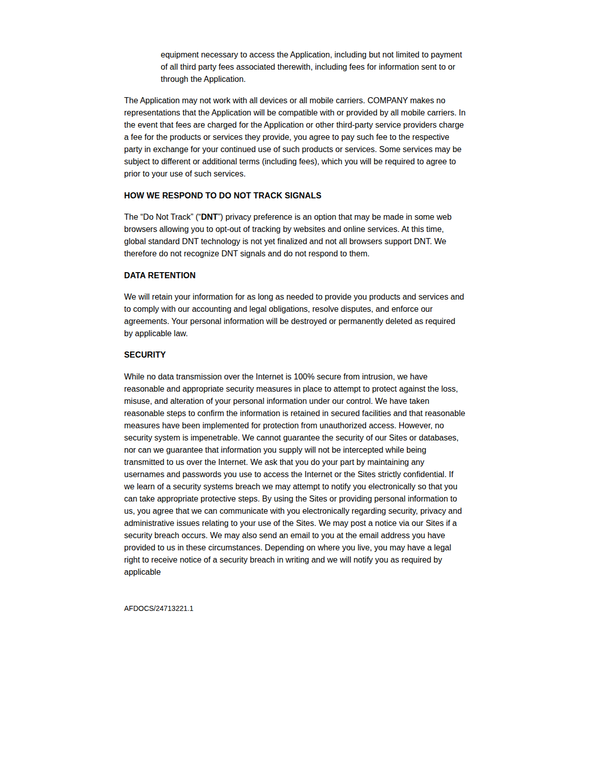equipment necessary to access the Application, including but not limited to payment of all third party fees associated therewith, including fees for information sent to or through the Application.
The Application may not work with all devices or all mobile carriers. COMPANY makes no representations that the Application will be compatible with or provided by all mobile carriers. In the event that fees are charged for the Application or other third-party service providers charge a fee for the products or services they provide, you agree to pay such fee to the respective party in exchange for your continued use of such products or services. Some services may be subject to different or additional terms (including fees), which you will be required to agree to prior to your use of such services.
How we respond to do not track signals
The “Do Not Track” (“DNT”) privacy preference is an option that may be made in some web browsers allowing you to opt-out of tracking by websites and online services. At this time, global standard DNT technology is not yet finalized and not all browsers support DNT. We therefore do not recognize DNT signals and do not respond to them.
Data retention
We will retain your information for as long as needed to provide you products and services and to comply with our accounting and legal obligations, resolve disputes, and enforce our agreements. Your personal information will be destroyed or permanently deleted as required by applicable law.
Security
While no data transmission over the Internet is 100% secure from intrusion, we have reasonable and appropriate security measures in place to attempt to protect against the loss, misuse, and alteration of your personal information under our control. We have taken reasonable steps to confirm the information is retained in secured facilities and that reasonable measures have been implemented for protection from unauthorized access. However, no security system is impenetrable. We cannot guarantee the security of our Sites or databases, nor can we guarantee that information you supply will not be intercepted while being transmitted to us over the Internet. We ask that you do your part by maintaining any usernames and passwords you use to access the Internet or the Sites strictly confidential. If we learn of a security systems breach we may attempt to notify you electronically so that you can take appropriate protective steps. By using the Sites or providing personal information to us, you agree that we can communicate with you electronically regarding security, privacy and administrative issues relating to your use of the Sites. We may post a notice via our Sites if a security breach occurs. We may also send an email to you at the email address you have provided to us in these circumstances. Depending on where you live, you may have a legal right to receive notice of a security breach in writing and we will notify you as required by applicable
AFDOCS/24713221.1